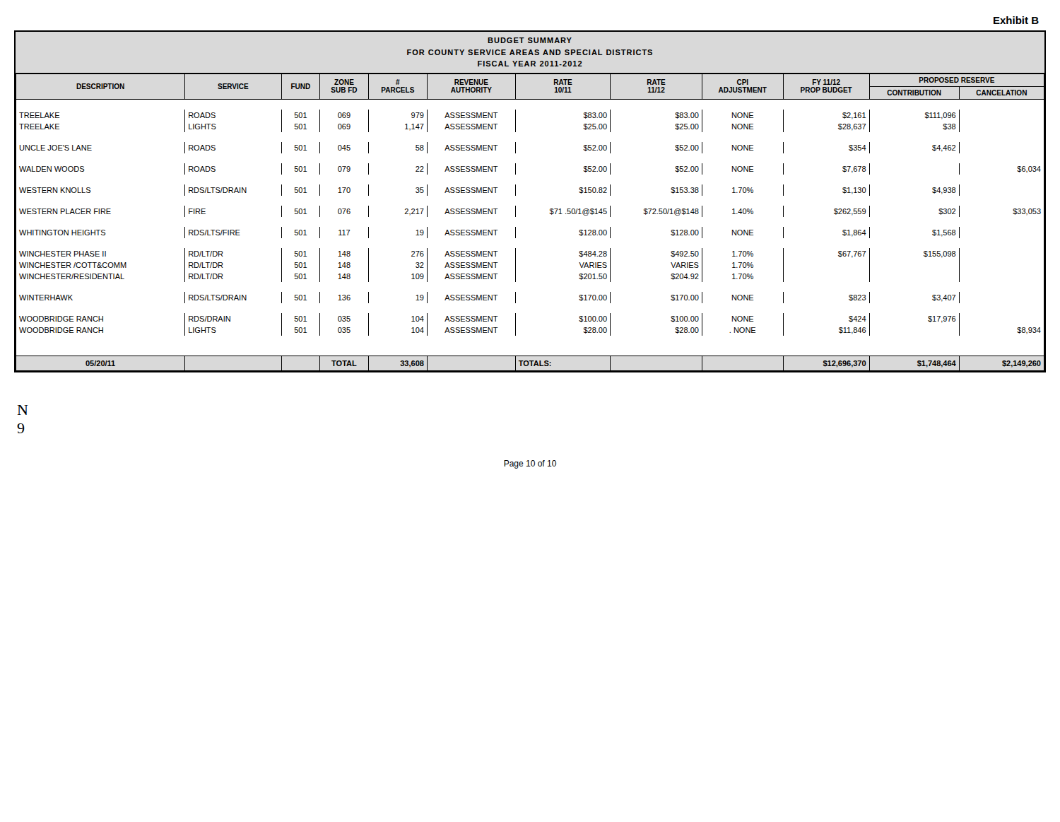Exhibit B
BUDGET SUMMARY FOR COUNTY SERVICE AREAS AND SPECIAL DISTRICTS FISCAL YEAR 2011-2012
| DESCRIPTION | SERVICE | FUND | ZONE SUB FD | # PARCELS | REVENUE AUTHORITY | RATE 10/11 | RATE 11/12 | CPI ADJUSTMENT | FY 11/12 PROP BUDGET | PROPOSED RESERVE |
| --- | --- | --- | --- | --- | --- | --- | --- | --- | --- | --- |
| CONTRIBUTION | CANCELATION |
| TREELAKE | ROADS | 501 | 069 | 979 | ASSESSMENT | $83.00 | $83.00 | NONE | $2,161 | $111,096 | |
| TREELAKE | LIGHTS | 501 | 069 | 1,147 | ASSESSMENT | $25.00 | $25.00 | NONE | $28,637 | $38 | |
| UNCLE JOE'S LANE | ROADS | 501 | 045 | 58 | ASSESSMENT | $52.00 | $52.00 | NONE | $354 | $4,462 | |
| WALDEN WOODS | ROADS | 501 | 079 | 22 | ASSESSMENT | $52.00 | $52.00 | NONE | $7,678 | | $6,034 |
| WESTERN KNOLLS | RDS/LTS/DRAIN | 501 | 170 | 35 | ASSESSMENT | $150.82 | $153.38 | 1.70% | $1,130 | $4,938 | |
| WESTERN PLACER FIRE | FIRE | 501 | 076 | 2,217 | ASSESSMENT | $71 .50/1@$145 | $72.50/1@$148 | 1.40% | $262,559 | $302 | $33,053 |
| WHITINGTON HEIGHTS | RDS/LTS/FIRE | 501 | 117 | 19 | ASSESSMENT | $128.00 | $128.00 | NONE | $1,864 | $1,568 | |
| WINCHESTER PHASE II | RD/LT/DR | 501 | 148 | 276 | ASSESSMENT | $484.28 | $492.50 | 1.70% | $67,767 | $155,098 | |
| WINCHESTER /COTT&COMM | RD/LT/DR | 501 | 148 | 32 | ASSESSMENT | VARIES | VARIES | 1.70% | | | |
| WINCHESTER/RESIDENTIAL | RD/LT/DR | 501 | 148 | 109 | ASSESSMENT | $201.50 | $204.92 | 1.70% | | | |
| WINTERHAWK | RDS/LTS/DRAIN | 501 | 136 | 19 | ASSESSMENT | $170.00 | $170.00 | NONE | $823 | $3,407 | |
| WOODBRIDGE RANCH | RDS/DRAIN | 501 | 035 | 104 | ASSESSMENT | $100.00 | $100.00 | NONE | $424 | $17,976 | |
| WOODBRIDGE RANCH | LIGHTS | 501 | 035 | 104 | ASSESSMENT | $28.00 | $28.00 | . NONE | $11,846 | | $8,934 |
| 05/20/11 | | | TOTAL | 33,608 | | TOTALS: | | | $12,696,370 | $1,748,464 | $2,149,260 |
N
9
Page 10 of 10